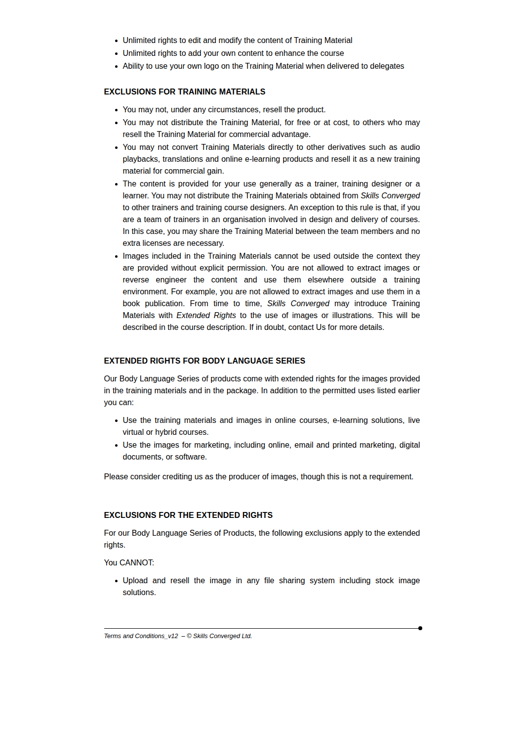Unlimited rights to edit and modify the content of Training Material
Unlimited rights to add your own content to enhance the course
Ability to use your own logo on the Training Material when delivered to delegates
Exclusions for Training Materials
You may not, under any circumstances, resell the product.
You may not distribute the Training Material, for free or at cost, to others who may resell the Training Material for commercial advantage.
You may not convert Training Materials directly to other derivatives such as audio playbacks, translations and online e-learning products and resell it as a new training material for commercial gain.
The content is provided for your use generally as a trainer, training designer or a learner. You may not distribute the Training Materials obtained from Skills Converged to other trainers and training course designers. An exception to this rule is that, if you are a team of trainers in an organisation involved in design and delivery of courses. In this case, you may share the Training Material between the team members and no extra licenses are necessary.
Images included in the Training Materials cannot be used outside the context they are provided without explicit permission. You are not allowed to extract images or reverse engineer the content and use them elsewhere outside a training environment. For example, you are not allowed to extract images and use them in a book publication. From time to time, Skills Converged may introduce Training Materials with Extended Rights to the use of images or illustrations. This will be described in the course description. If in doubt, contact Us for more details.
Extended Rights for Body Language Series
Our Body Language Series of products come with extended rights for the images provided in the training materials and in the package. In addition to the permitted uses listed earlier you can:
Use the training materials and images in online courses, e-learning solutions, live virtual or hybrid courses.
Use the images for marketing, including online, email and printed marketing, digital documents, or software.
Please consider crediting us as the producer of images, though this is not a requirement.
Exclusions for the Extended Rights
For our Body Language Series of Products, the following exclusions apply to the extended rights.
You CANNOT:
Upload and resell the image in any file sharing system including stock image solutions.
Terms and Conditions_v12 – © Skills Converged Ltd.